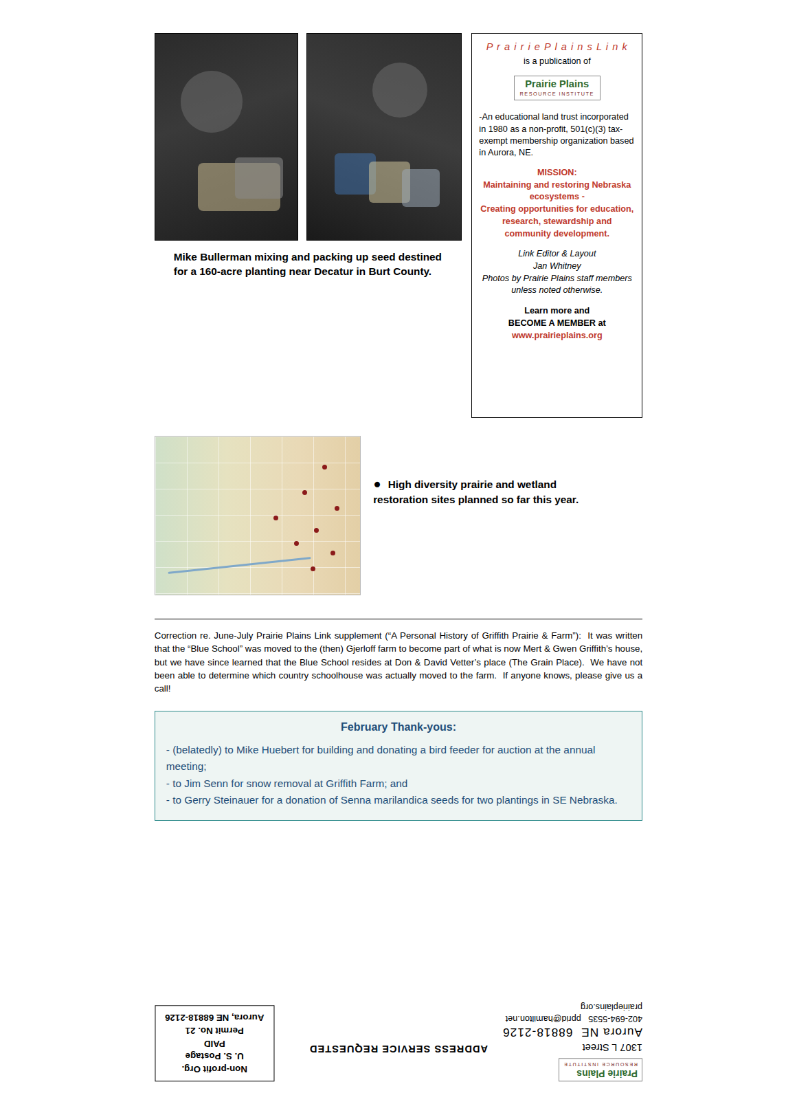Mike Bullerman mixing and packing up seed destined for a 160-acre planting near Decatur in Burt County.
P r a i r i e P l a i n s L i n k
is a publication of
Prairie Plains
RESOURCE INSTITUTE
-An educational land trust incorporated in 1980 as a non-profit, 501(c)(3) tax-exempt membership organization based in Aurora, NE.
MISSION:
Maintaining and restoring Nebraska ecosystems -
Creating opportunities for education, research, stewardship and community development.
Link Editor & Layout
Jan Whitney
Photos by Prairie Plains staff members unless noted otherwise.
Learn more and
BECOME A MEMBER at
www.prairieplains.org
● High diversity prairie and wetland restoration sites planned so far this year.
Correction re. June-July Prairie Plains Link supplement (“A Personal History of Griffith Prairie & Farm”): It was written that the “Blue School” was moved to the (then) Gjerloff farm to become part of what is now Mert & Gwen Griffith’s house, but we have since learned that the Blue School resides at Don & David Vetter’s place (The Grain Place). We have not been able to determine which country schoolhouse was actually moved to the farm. If anyone knows, please give us a call!
February Thank-yous:
(belatedly) to Mike Huebert for building and donating a bird feeder for auction at the annual meeting;
to Jim Senn for snow removal at Griffith Farm; and
to Gerry Steinauer for a donation of Senna marilandica seeds for two plantings in SE Nebraska.
Prairie Plains
RESOURCE INSTITUTE
1307 L Street
Aurora NE 68818-2126
402-694-5535 pprid@hamilton.net
prairieplains.org
ADDRESS SERVICE REQUESTED
Non-profit Org.
U. S. Postage
PAID
Permit No. 21
Aurora, NE 68818-2126